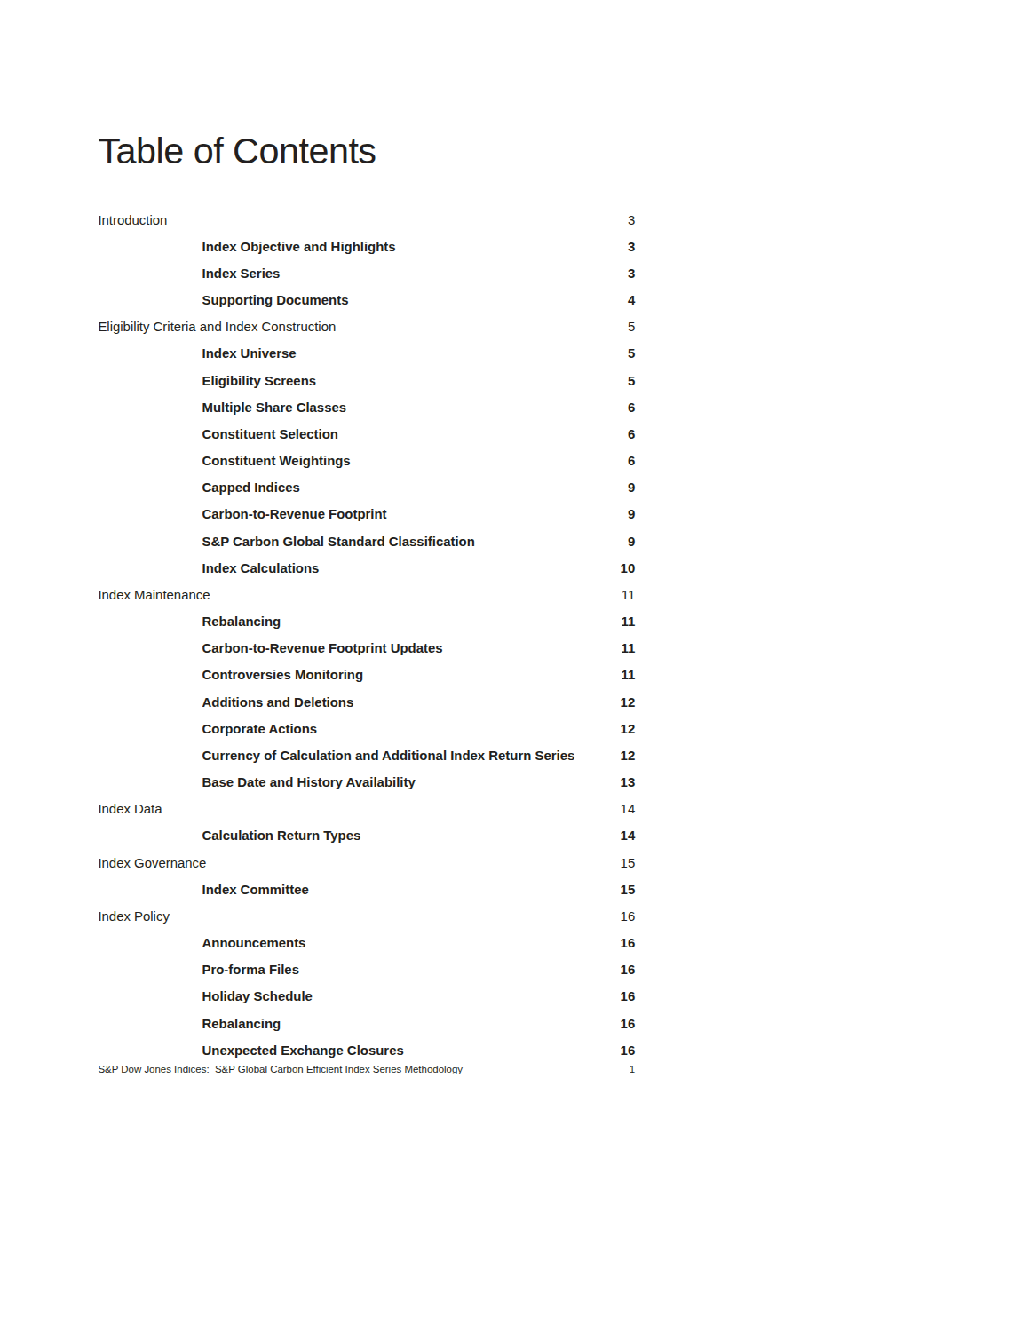Table of Contents
| Introduction | 3 |
| Index Objective and Highlights | 3 |
| Index Series | 3 |
| Supporting Documents | 4 |
| Eligibility Criteria and Index Construction | 5 |
| Index Universe | 5 |
| Eligibility Screens | 5 |
| Multiple Share Classes | 6 |
| Constituent Selection | 6 |
| Constituent Weightings | 6 |
| Capped Indices | 9 |
| Carbon-to-Revenue Footprint | 9 |
| S&P Carbon Global Standard Classification | 9 |
| Index Calculations | 10 |
| Index Maintenance | 11 |
| Rebalancing | 11 |
| Carbon-to-Revenue Footprint Updates | 11 |
| Controversies Monitoring | 11 |
| Additions and Deletions | 12 |
| Corporate Actions | 12 |
| Currency of Calculation and Additional Index Return Series | 12 |
| Base Date and History Availability | 13 |
| Index Data | 14 |
| Calculation Return Types | 14 |
| Index Governance | 15 |
| Index Committee | 15 |
| Index Policy | 16 |
| Announcements | 16 |
| Pro-forma Files | 16 |
| Holiday Schedule | 16 |
| Rebalancing | 16 |
| Unexpected Exchange Closures | 16 |
S&P Dow Jones Indices: S&P Global Carbon Efficient Index Series Methodology 1